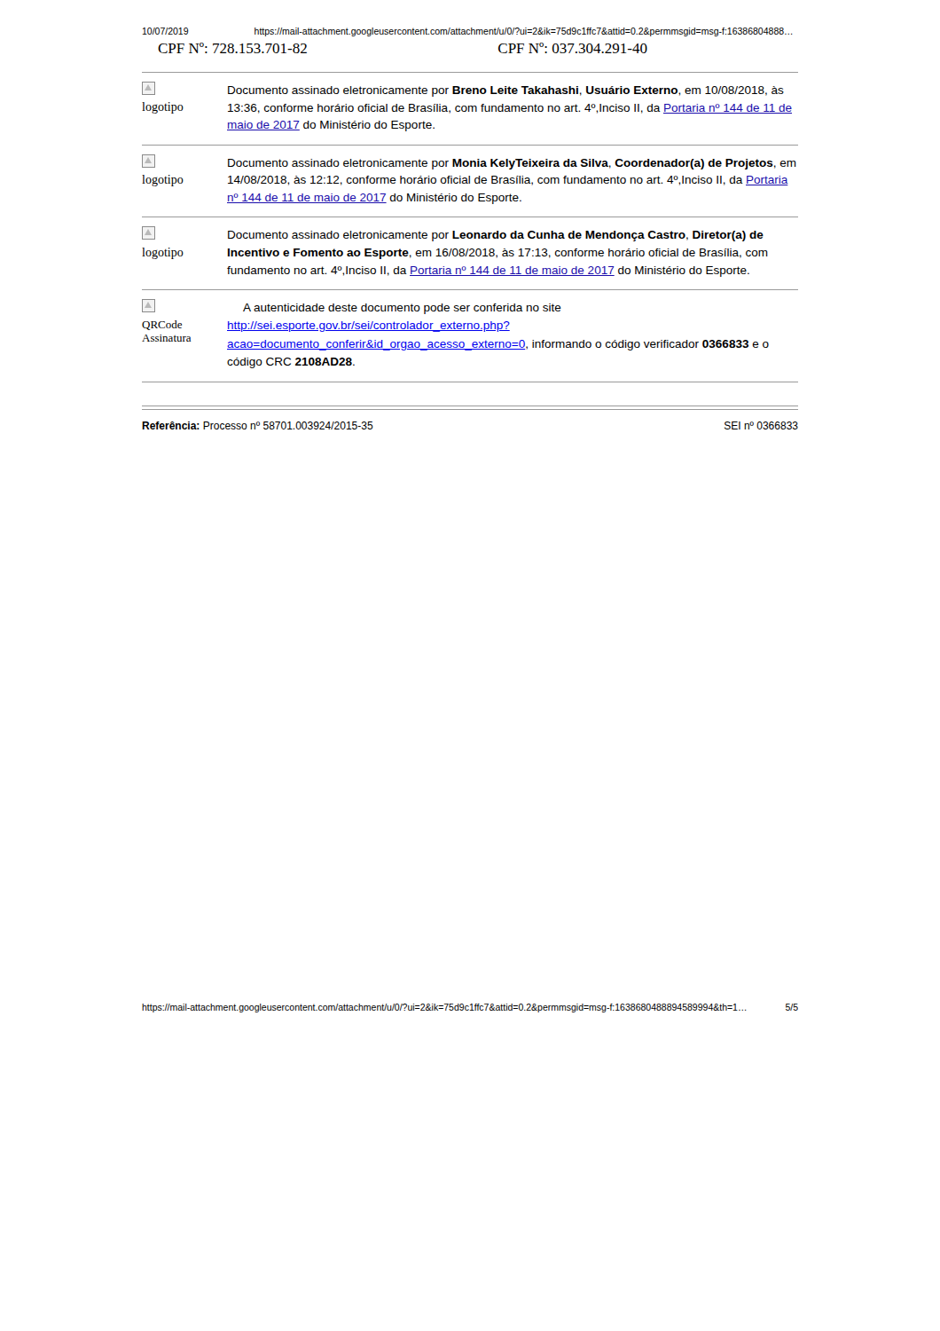10/07/2019 https://mail-attachment.googleusercontent.com/attachment/u/0/?ui=2&ik=75d9c1ffc7&attid=0.2&permmsgid=msg-f:163868048889…
CPF Nº: 728.153.701-82
CPF Nº: 037.304.291-40
| logotipo | Documento assinado eletronicamente por Breno Leite Takahashi , Usuário Externo , em 10/08/2018, às 13:36, conforme horário oficial de Brasília, com fundamento no art. 4º,Inciso II, da Portaria nº 144 de 11 de maio de 2017 do Ministério do Esporte. |
| logotipo | Documento assinado eletronicamente por Monia KelyTeixeira da Silva , Coordenador(a) de Projetos , em 14/08/2018, às 12:12, conforme horário oficial de Brasília, com fundamento no art. 4º,Inciso II, da Portaria nº 144 de 11 de maio de 2017 do Ministério do Esporte. |
| logotipo | Documento assinado eletronicamente por Leonardo da Cunha de Mendonça Castro , Diretor(a) de Incentivo e Fomento ao Esporte , em 16/08/2018, às 17:13, conforme horário oficial de Brasília, com fundamento no art. 4º,Inciso II, da Portaria nº 144 de 11 de maio de 2017 do Ministério do Esporte. |
| QRCode Assinatura | A autenticidade deste documento pode ser conferida no site http://sei.esporte.gov.br/sei/controlador_externo.php?acao=documento_conferir&id_orgao_acesso_externo=0 , informando o código verificador 0366833 e o código CRC 2108AD28 . |
Referência: Processo nº 58701.003924/2015-35
SEI nº 0366833
https://mail-attachment.googleusercontent.com/attachment/u/0/?ui=2&ik=75d9c1ffc7&attid=0.2&permmsgid=msg-f:1638680488894589994&th=1…
5/5